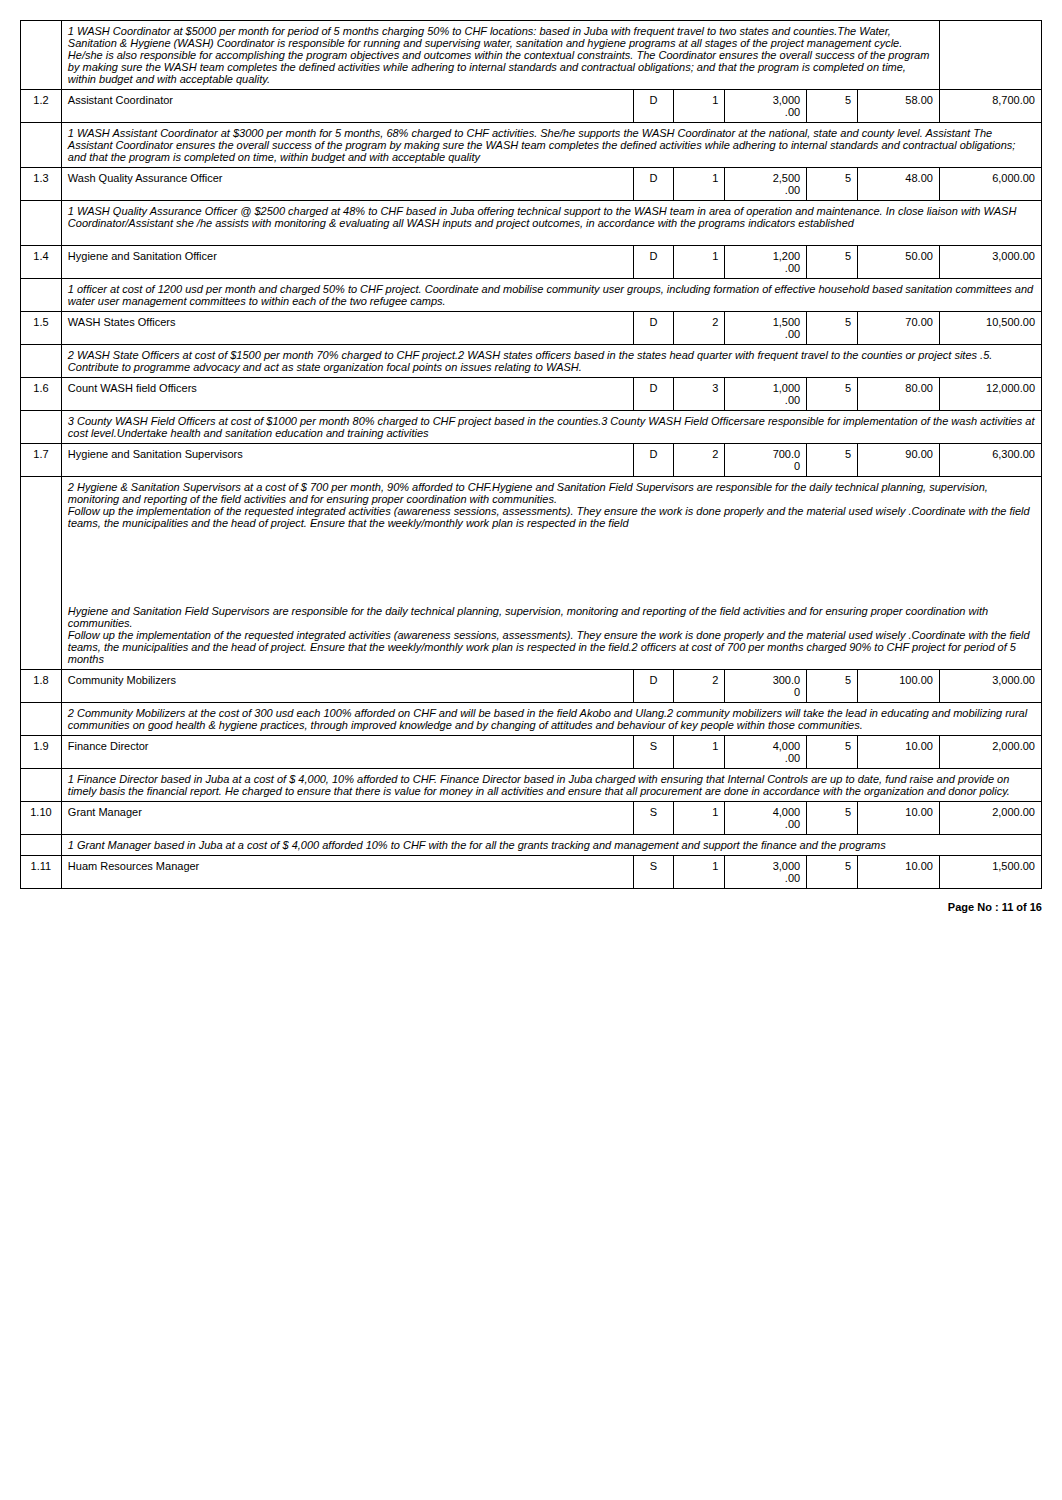| | 1 WASH Coordinator at $5000 per month for period of 5 months charging 50% to CHF locations: based in Juba with frequent travel to two states and counties.The Water, Sanitation & Hygiene (WASH) Coordinator is responsible for running and supervising water, sanitation and hygiene programs at all stages of the project management cycle. He/she is also responsible for accomplishing the program objectives and outcomes within the contextual constraints. The Coordinator ensures the overall success of the program by making sure the WASH team completes the defined activities while adhering to internal standards and contractual obligations; and that the program is completed on time, within budget and with acceptable quality. | |
| 1.2 | Assistant Coordinator | D | 1 | 3,000 .00 | 5 | 58.00 | 8,700.00 |
| | 1 WASH Assistant Coordinator at $3000 per month for 5 months, 68% charged to CHF activities. She/he supports the WASH Coordinator at the national, state and county level. Assistant The Assistant Coordinator ensures the overall success of the program by making sure the WASH team completes the defined activities while adhering to internal standards and contractual obligations; and that the program is completed on time, within budget and with acceptable quality |
| 1.3 | Wash Quality Assurance Officer | D | 1 | 2,500 .00 | 5 | 48.00 | 6,000.00 |
| | 1 WASH Quality Assurance Officer @ $2500 charged at 48% to CHF based in Juba offering technical support to the WASH team in area of operation and maintenance. In close liaison with WASH Coordinator/Assistant she /he assists with monitoring & evaluating all WASH inputs and project outcomes, in accordance with the programs indicators established |
| 1.4 | Hygiene and Sanitation Officer | D | 1 | 1,200 .00 | 5 | 50.00 | 3,000.00 |
| | 1 officer at cost of 1200 usd per month and charged 50% to CHF project. Coordinate and mobilise community user groups, including formation of effective household based sanitation committees and water user management committees to within each of the two refugee camps. |
| 1.5 | WASH States Officers | D | 2 | 1,500 .00 | 5 | 70.00 | 10,500.00 |
| | 2 WASH State Officers at cost of $1500 per month 70% charged to CHF project.2 WASH states officers based in the states head quarter with frequent travel to the counties or project sites .5. Contribute to programme advocacy and act as state organization focal points on issues relating to WASH. |
| 1.6 | Count WASH field Officers | D | 3 | 1,000 .00 | 5 | 80.00 | 12,000.00 |
| | 3 County WASH Field Officers at cost of $1000 per month 80% charged to CHF project based in the counties.3 County WASH Field Officersare responsible for implementation of the wash activities at cost level.Undertake health and sanitation education and training activities |
| 1.7 | Hygiene and Sanitation Supervisors | D | 2 | 700.0 0 | 5 | 90.00 | 6,300.00 |
| | 2 Hygiene & Sanitation Supervisors at a cost of $ 700 per month, 90% afforded to CHF.Hygiene and Sanitation Field Supervisors are responsible for the daily technical planning, supervision, monitoring and reporting of the field activities and for ensuring proper coordination with communities. Follow up the implementation of the requested integrated activities (awareness sessions, assessments). They ensure the work is done properly and the material used wisely .Coordinate with the field teams, the municipalities and the head of project. Ensure that the weekly/monthly work plan is respected in the field Hygiene and Sanitation Field Supervisors are responsible for the daily technical planning, supervision, monitoring and reporting of the field activities and for ensuring proper coordination with communities. Follow up the implementation of the requested integrated activities (awareness sessions, assessments). They ensure the work is done properly and the material used wisely .Coordinate with the field teams, the municipalities and the head of project. Ensure that the weekly/monthly work plan is respected in the field.2 officers at cost of 700 per months charged 90% to CHF project for period of 5 months |
| 1.8 | Community Mobilizers | D | 2 | 300.0 0 | 5 | 100.00 | 3,000.00 |
| | 2 Community Mobilizers at the cost of 300 usd each 100% afforded on CHF and will be based in the field Akobo and Ulang.2 community mobilizers will take the lead in educating and mobilizing rural communities on good health & hygiene practices, through improved knowledge and by changing of attitudes and behaviour of key people within those communities. |
| 1.9 | Finance Director | S | 1 | 4,000 .00 | 5 | 10.00 | 2,000.00 |
| | 1 Finance Director based in Juba at a cost of $ 4,000, 10% afforded to CHF. Finance Director based in Juba charged with ensuring that Internal Controls are up to date, fund raise and provide on timely basis the financial report. He charged to ensure that there is value for money in all activities and ensure that all procurement are done in accordance with the organization and donor policy. |
| 1.10 | Grant Manager | S | 1 | 4,000 .00 | 5 | 10.00 | 2,000.00 |
| | 1 Grant Manager based in Juba at a cost of $ 4,000 afforded 10% to CHF with the for all the grants tracking and management and support the finance and the programs |
| 1.11 | Huam Resources Manager | S | 1 | 3,000 .00 | 5 | 10.00 | 1,500.00 |
Page No : 11 of 16